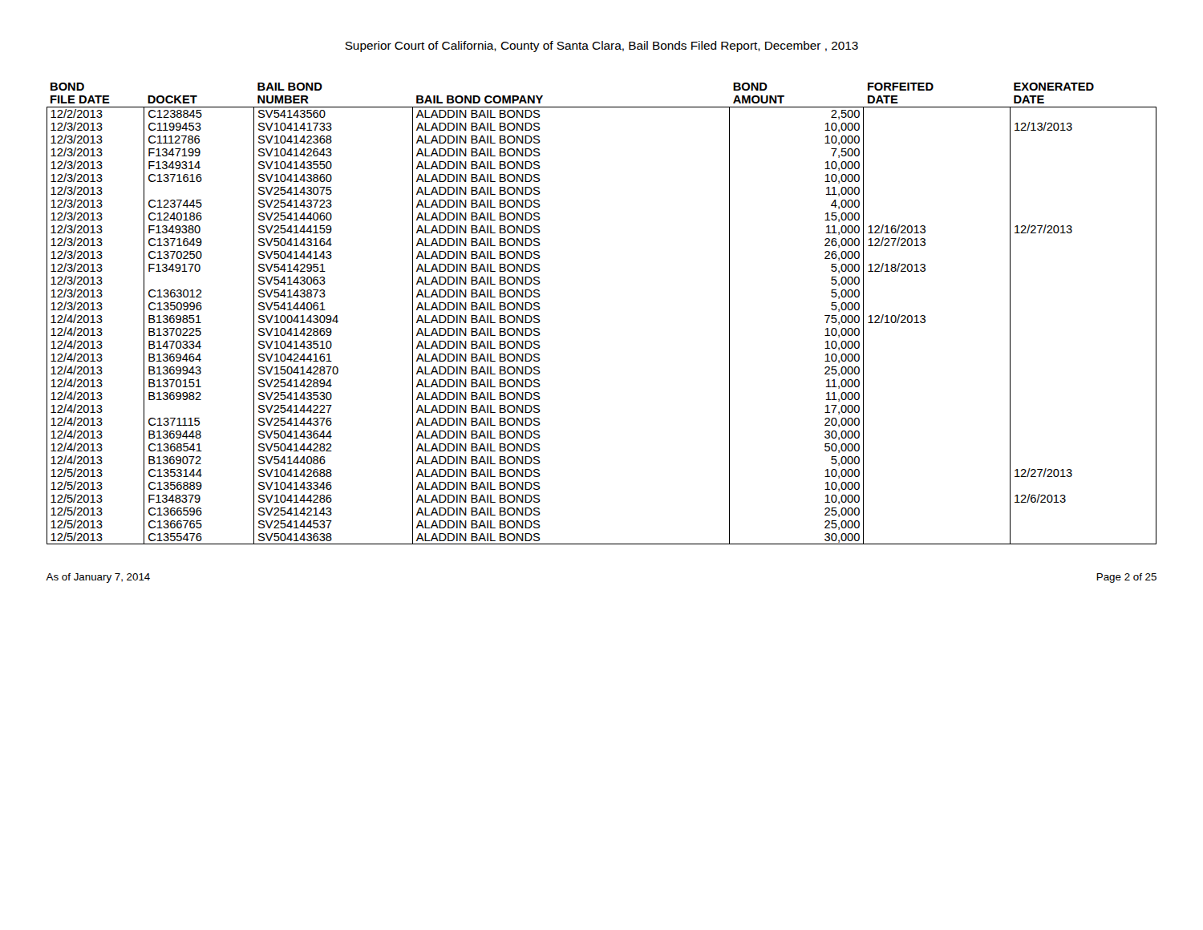Superior Court of California, County of Santa Clara, Bail Bonds Filed Report, December , 2013
| BOND FILE DATE | DOCKET | BAIL BOND NUMBER | BAIL BOND COMPANY | BOND AMOUNT | FORFEITED DATE | EXONERATED DATE |
| --- | --- | --- | --- | --- | --- | --- |
| 12/2/2013 | C1238845 | SV54143560 | ALADDIN BAIL BONDS | 2,500 | | |
| 12/3/2013 | C1199453 | SV104141733 | ALADDIN BAIL BONDS | 10,000 | | 12/13/2013 |
| 12/3/2013 | C1112786 | SV104142368 | ALADDIN BAIL BONDS | 10,000 | | |
| 12/3/2013 | F1347199 | SV104142643 | ALADDIN BAIL BONDS | 7,500 | | |
| 12/3/2013 | F1349314 | SV104143550 | ALADDIN BAIL BONDS | 10,000 | | |
| 12/3/2013 | C1371616 | SV104143860 | ALADDIN BAIL BONDS | 10,000 | | |
| 12/3/2013 | | SV254143075 | ALADDIN BAIL BONDS | 11,000 | | |
| 12/3/2013 | C1237445 | SV254143723 | ALADDIN BAIL BONDS | 4,000 | | |
| 12/3/2013 | C1240186 | SV254144060 | ALADDIN BAIL BONDS | 15,000 | | |
| 12/3/2013 | F1349380 | SV254144159 | ALADDIN BAIL BONDS | 11,000 | 12/16/2013 | 12/27/2013 |
| 12/3/2013 | C1371649 | SV504143164 | ALADDIN BAIL BONDS | 26,000 | 12/27/2013 | |
| 12/3/2013 | C1370250 | SV504144143 | ALADDIN BAIL BONDS | 26,000 | | |
| 12/3/2013 | F1349170 | SV54142951 | ALADDIN BAIL BONDS | 5,000 | 12/18/2013 | |
| 12/3/2013 | | SV54143063 | ALADDIN BAIL BONDS | 5,000 | | |
| 12/3/2013 | C1363012 | SV54143873 | ALADDIN BAIL BONDS | 5,000 | | |
| 12/3/2013 | C1350996 | SV54144061 | ALADDIN BAIL BONDS | 5,000 | | |
| 12/4/2013 | B1369851 | SV1004143094 | ALADDIN BAIL BONDS | 75,000 | 12/10/2013 | |
| 12/4/2013 | B1370225 | SV104142869 | ALADDIN BAIL BONDS | 10,000 | | |
| 12/4/2013 | B1470334 | SV104143510 | ALADDIN BAIL BONDS | 10,000 | | |
| 12/4/2013 | B1369464 | SV104244161 | ALADDIN BAIL BONDS | 10,000 | | |
| 12/4/2013 | B1369943 | SV1504142870 | ALADDIN BAIL BONDS | 25,000 | | |
| 12/4/2013 | B1370151 | SV254142894 | ALADDIN BAIL BONDS | 11,000 | | |
| 12/4/2013 | B1369982 | SV254143530 | ALADDIN BAIL BONDS | 11,000 | | |
| 12/4/2013 | | SV254144227 | ALADDIN BAIL BONDS | 17,000 | | |
| 12/4/2013 | C1371115 | SV254144376 | ALADDIN BAIL BONDS | 20,000 | | |
| 12/4/2013 | B1369448 | SV504143644 | ALADDIN BAIL BONDS | 30,000 | | |
| 12/4/2013 | C1368541 | SV504144282 | ALADDIN BAIL BONDS | 50,000 | | |
| 12/4/2013 | B1369072 | SV54144086 | ALADDIN BAIL BONDS | 5,000 | | |
| 12/5/2013 | C1353144 | SV104142688 | ALADDIN BAIL BONDS | 10,000 | | 12/27/2013 |
| 12/5/2013 | C1356889 | SV104143346 | ALADDIN BAIL BONDS | 10,000 | | |
| 12/5/2013 | F1348379 | SV104144286 | ALADDIN BAIL BONDS | 10,000 | | 12/6/2013 |
| 12/5/2013 | C1366596 | SV254142143 | ALADDIN BAIL BONDS | 25,000 | | |
| 12/5/2013 | C1366765 | SV254144537 | ALADDIN BAIL BONDS | 25,000 | | |
| 12/5/2013 | C1355476 | SV504143638 | ALADDIN BAIL BONDS | 30,000 | | |
As of January 7, 2014 Page 2 of 25